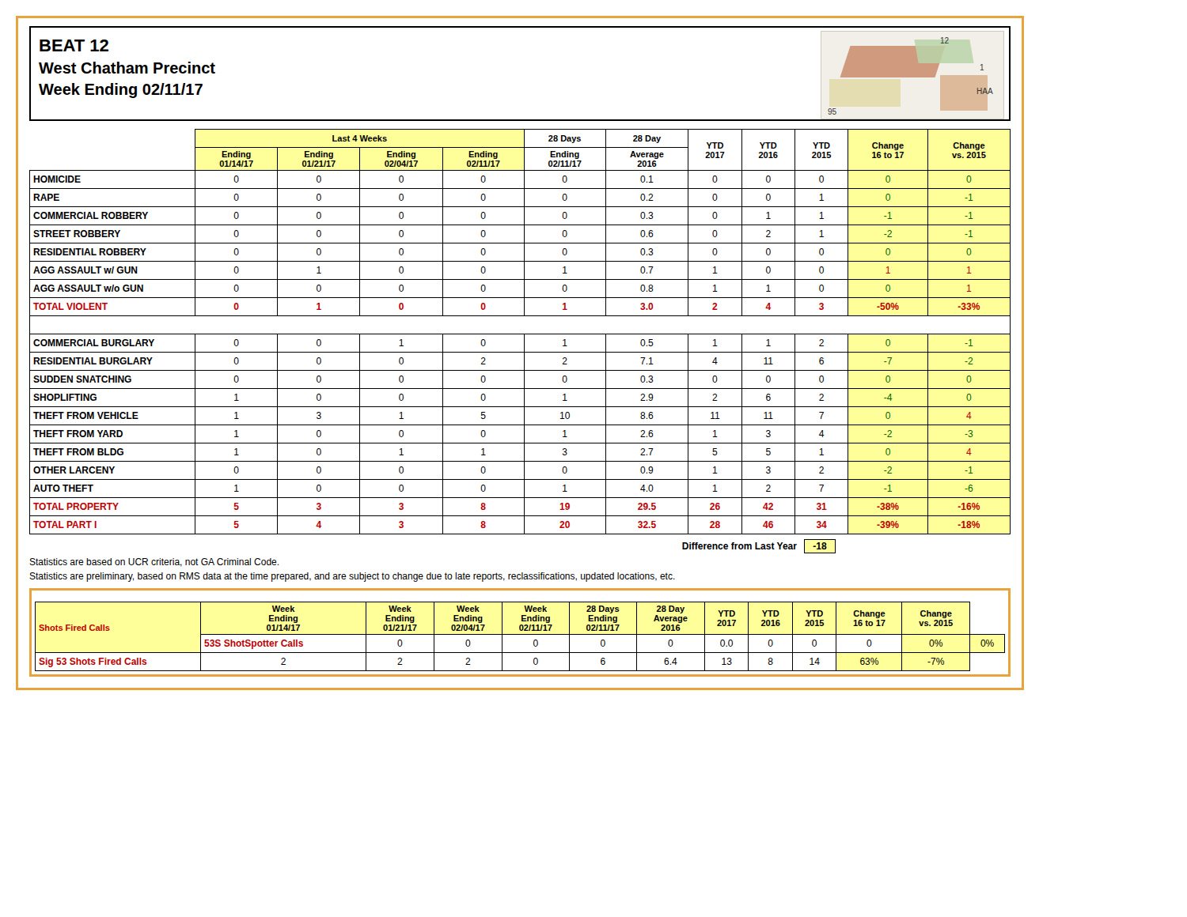BEAT 12
West Chatham Precinct
Week Ending 02/11/17
12
1
HAA
95
| | Last 4 Weeks | 28 Days | 28 Day | YTD 2017 | YTD 2016 | YTD 2015 | Change 16 to 17 | Change vs. 2015 |
| --- | --- | --- | --- | --- | --- | --- | --- | --- |
| Ending 01/14/17 | Ending 01/21/17 | Ending 02/04/17 | Ending 02/11/17 | Ending 02/11/17 | Average 2016 |
| HOMICIDE | 0 | 0 | 0 | 0 | 0 | 0.1 | 0 | 0 | 0 | 0 | 0 |
| RAPE | 0 | 0 | 0 | 0 | 0 | 0.2 | 0 | 0 | 1 | 0 | -1 |
| COMMERCIAL ROBBERY | 0 | 0 | 0 | 0 | 0 | 0.3 | 0 | 1 | 1 | -1 | -1 |
| STREET ROBBERY | 0 | 0 | 0 | 0 | 0 | 0.6 | 0 | 2 | 1 | -2 | -1 |
| RESIDENTIAL ROBBERY | 0 | 0 | 0 | 0 | 0 | 0.3 | 0 | 0 | 0 | 0 | 0 |
| AGG ASSAULT w/ GUN | 0 | 1 | 0 | 0 | 1 | 0.7 | 1 | 0 | 0 | 1 | 1 |
| AGG ASSAULT w/o GUN | 0 | 0 | 0 | 0 | 0 | 0.8 | 1 | 1 | 0 | 0 | 1 |
| TOTAL VIOLENT | 0 | 1 | 0 | 0 | 1 | 3.0 | 2 | 4 | 3 | -50% | -33% |
| COMMERCIAL BURGLARY | 0 | 0 | 1 | 0 | 1 | 0.5 | 1 | 1 | 2 | 0 | -1 |
| RESIDENTIAL BURGLARY | 0 | 0 | 0 | 2 | 2 | 7.1 | 4 | 11 | 6 | -7 | -2 |
| SUDDEN SNATCHING | 0 | 0 | 0 | 0 | 0 | 0.3 | 0 | 0 | 0 | 0 | 0 |
| SHOPLIFTING | 1 | 0 | 0 | 0 | 1 | 2.9 | 2 | 6 | 2 | -4 | 0 |
| THEFT FROM VEHICLE | 1 | 3 | 1 | 5 | 10 | 8.6 | 11 | 11 | 7 | 0 | 4 |
| THEFT FROM YARD | 1 | 0 | 0 | 0 | 1 | 2.6 | 1 | 3 | 4 | -2 | -3 |
| THEFT FROM BLDG | 1 | 0 | 1 | 1 | 3 | 2.7 | 5 | 5 | 1 | 0 | 4 |
| OTHER LARCENY | 0 | 0 | 0 | 0 | 0 | 0.9 | 1 | 3 | 2 | -2 | -1 |
| AUTO THEFT | 1 | 0 | 0 | 0 | 1 | 4.0 | 1 | 2 | 7 | -1 | -6 |
| TOTAL PROPERTY | 5 | 3 | 3 | 8 | 19 | 29.5 | 26 | 42 | 31 | -38% | -16% |
| TOTAL PART I | 5 | 4 | 3 | 8 | 20 | 32.5 | 28 | 46 | 34 | -39% | -18% |
Difference from Last Year -18
Statistics are based on UCR criteria, not GA Criminal Code.
Statistics are preliminary, based on RMS data at the time prepared, and are subject to change due to late reports, reclassifications, updated locations, etc.
| Shots Fired Calls | Week Ending 01/14/17 | Week Ending 01/21/17 | Week Ending 02/04/17 | Week Ending 02/11/17 | 28 Days Ending 02/11/17 | 28 Day Average 2016 | YTD 2017 | YTD 2016 | YTD 2015 | Change 16 to 17 | Change vs. 2015 |
| --- | --- | --- | --- | --- | --- | --- | --- | --- | --- | --- | --- |
| 53S ShotSpotter Calls | 0 | 0 | 0 | 0 | 0 | 0.0 | 0 | 0 | 0 | 0% | 0% |
| Sig 53 Shots Fired Calls | 2 | 2 | 2 | 0 | 6 | 6.4 | 13 | 8 | 14 | 63% | -7% |